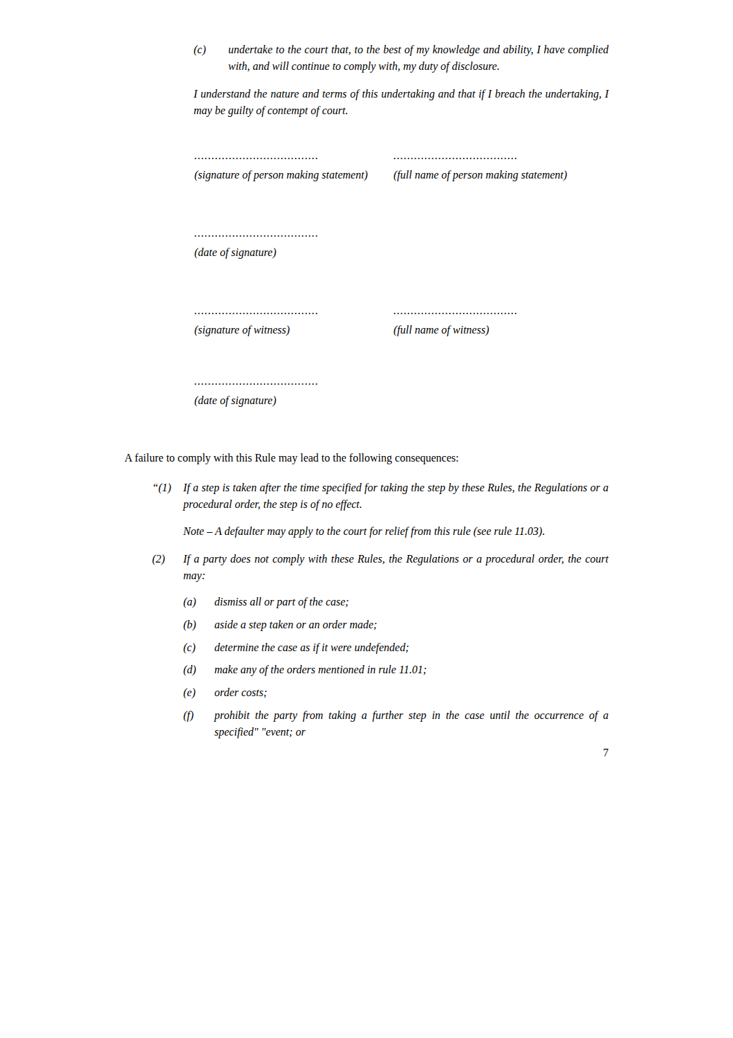(c)
undertake to the court that, to the best of my knowledge and ability, I have complied with, and will continue to comply with, my duty of disclosure.
I understand the nature and terms of this undertaking and that if I breach the undertaking, I may be guilty of contempt of court.
| .................................... | .................................... |
| (signature of person making statement) | (full name of person making statement) |
| .................................... | |
| (date of signature) | |
| .................................... | .................................... |
| (signature of witness) | (full name of witness) |
| .................................... | |
| (date of signature) | |
A failure to comply with this Rule may lead to the following consequences:
“(1)
If a step is taken after the time specified for taking the step by these Rules, the Regulations or a procedural order, the step is of no effect.
Note – A defaulter may apply to the court for relief from this rule (see rule 11.03).
(2)
If a party does not comply with these Rules, the Regulations or a procedural order, the court may:
(a)
dismiss all or part of the case;
(b)
aside a step taken or an order made;
(c)
determine the case as if it were undefended;
(d)
make any of the orders mentioned in rule 11.01;
(e)
order costs;
(f)
prohibit the party from taking a further step in the case until the occurrence of a specified" "event; or
7